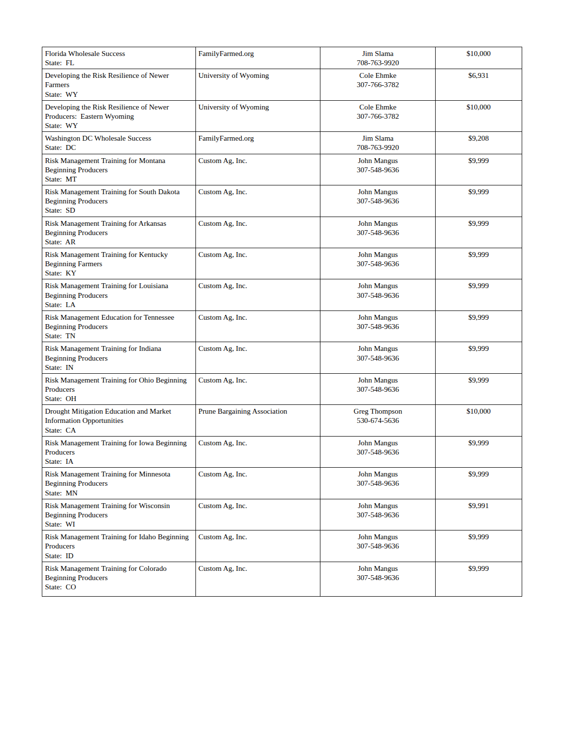| Florida Wholesale Success State: FL | FamilyFarmed.org | Jim Slama 708-763-9920 | $10,000 |
| Developing the Risk Resilience of Newer Farmers State: WY | University of Wyoming | Cole Ehmke 307-766-3782 | $6,931 |
| Developing the Risk Resilience of Newer Producers: Eastern Wyoming State: WY | University of Wyoming | Cole Ehmke 307-766-3782 | $10,000 |
| Washington DC Wholesale Success State: DC | FamilyFarmed.org | Jim Slama 708-763-9920 | $9,208 |
| Risk Management Training for Montana Beginning Producers State: MT | Custom Ag, Inc. | John Mangus 307-548-9636 | $9,999 |
| Risk Management Training for South Dakota Beginning Producers State: SD | Custom Ag, Inc. | John Mangus 307-548-9636 | $9,999 |
| Risk Management Training for Arkansas Beginning Producers State: AR | Custom Ag, Inc. | John Mangus 307-548-9636 | $9,999 |
| Risk Management Training for Kentucky Beginning Farmers State: KY | Custom Ag, Inc. | John Mangus 307-548-9636 | $9,999 |
| Risk Management Training for Louisiana Beginning Producers State: LA | Custom Ag, Inc. | John Mangus 307-548-9636 | $9,999 |
| Risk Management Education for Tennessee Beginning Producers State: TN | Custom Ag, Inc. | John Mangus 307-548-9636 | $9,999 |
| Risk Management Training for Indiana Beginning Producers State: IN | Custom Ag, Inc. | John Mangus 307-548-9636 | $9,999 |
| Risk Management Training for Ohio Beginning Producers State: OH | Custom Ag, Inc. | John Mangus 307-548-9636 | $9,999 |
| Drought Mitigation Education and Market Information Opportunities State: CA | Prune Bargaining Association | Greg Thompson 530-674-5636 | $10,000 |
| Risk Management Training for Iowa Beginning Producers State: IA | Custom Ag, Inc. | John Mangus 307-548-9636 | $9,999 |
| Risk Management Training for Minnesota Beginning Producers State: MN | Custom Ag, Inc. | John Mangus 307-548-9636 | $9,999 |
| Risk Management Training for Wisconsin Beginning Producers State: WI | Custom Ag, Inc. | John Mangus 307-548-9636 | $9,991 |
| Risk Management Training for Idaho Beginning Producers State: ID | Custom Ag, Inc. | John Mangus 307-548-9636 | $9,999 |
| Risk Management Training for Colorado Beginning Producers State: CO | Custom Ag, Inc. | John Mangus 307-548-9636 | $9,999 |